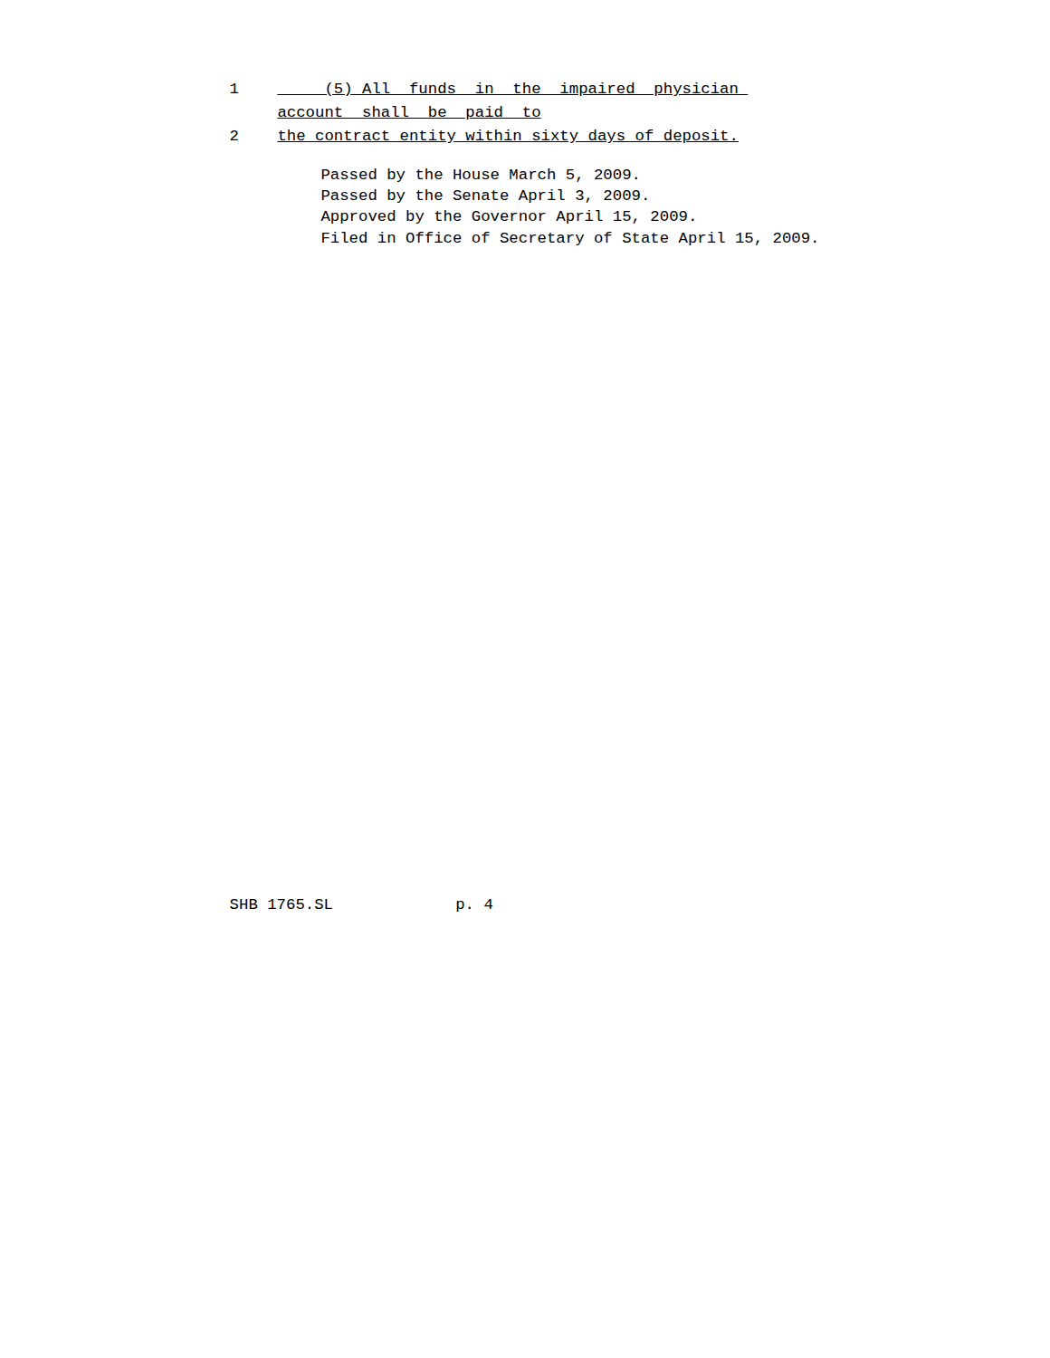| 1 | (5) All funds in the impaired physician account shall be paid to |
| 2 | the contract entity within sixty days of deposit. |
Passed by the House March 5, 2009. Passed by the Senate April 3, 2009. Approved by the Governor April 15, 2009. Filed in Office of Secretary of State April 15, 2009.
SHB 1765.SL
p. 4